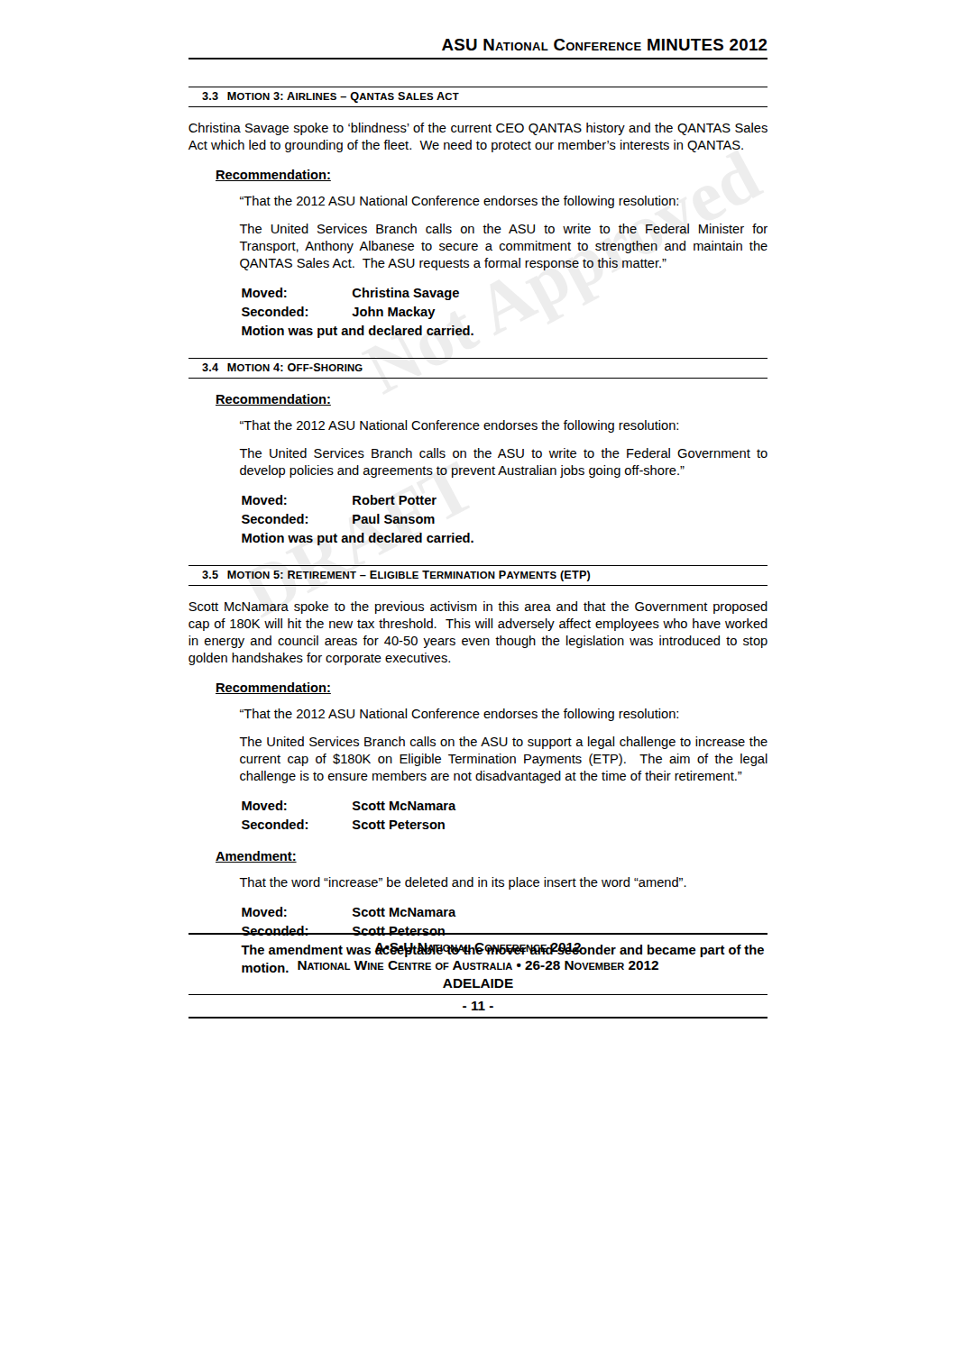Not Approved
DRAFT
ASU National Conference MINUTES 2012
3.3 MOTION 3: AIRLINES – QANTAS SALES ACT
Christina Savage spoke to ‘blindness’ of the current CEO QANTAS history and the QANTAS Sales Act which led to grounding of the fleet. We need to protect our member’s interests in QANTAS.
Recommendation:
“That the 2012 ASU National Conference endorses the following resolution:
The United Services Branch calls on the ASU to write to the Federal Minister for Transport, Anthony Albanese to secure a commitment to strengthen and maintain the QANTAS Sales Act. The ASU requests a formal response to this matter.”
| Moved: | Christina Savage |
| Seconded: | John Mackay |
| Motion was put and declared carried. |
3.4 MOTION 4: OFF-SHORING
Recommendation:
“That the 2012 ASU National Conference endorses the following resolution:
The United Services Branch calls on the ASU to write to the Federal Government to develop policies and agreements to prevent Australian jobs going off-shore.”
| Moved: | Robert Potter |
| Seconded: | Paul Sansom |
| Motion was put and declared carried. |
3.5 MOTION 5: RETIREMENT – ELIGIBLE TERMINATION PAYMENTS (ETP)
Scott McNamara spoke to the previous activism in this area and that the Government proposed cap of 180K will hit the new tax threshold. This will adversely affect employees who have worked in energy and council areas for 40-50 years even though the legislation was introduced to stop golden handshakes for corporate executives.
Recommendation:
“That the 2012 ASU National Conference endorses the following resolution:
The United Services Branch calls on the ASU to support a legal challenge to increase the current cap of $180K on Eligible Termination Payments (ETP). The aim of the legal challenge is to ensure members are not disadvantaged at the time of their retirement.”
| Moved: | Scott McNamara |
| Seconded: | Scott Peterson |
Amendment:
That the word “increase” be deleted and in its place insert the word “amend”.
| Moved: | Scott McNamara |
| Seconded: | Scott Peterson |
| The amendment was acceptable to the mover and seconder and became part of the motion. |
A•S•U National Conference 2012
National Wine Centre of Australia • 26-28 November 2012
ADELAIDE
- 11 -